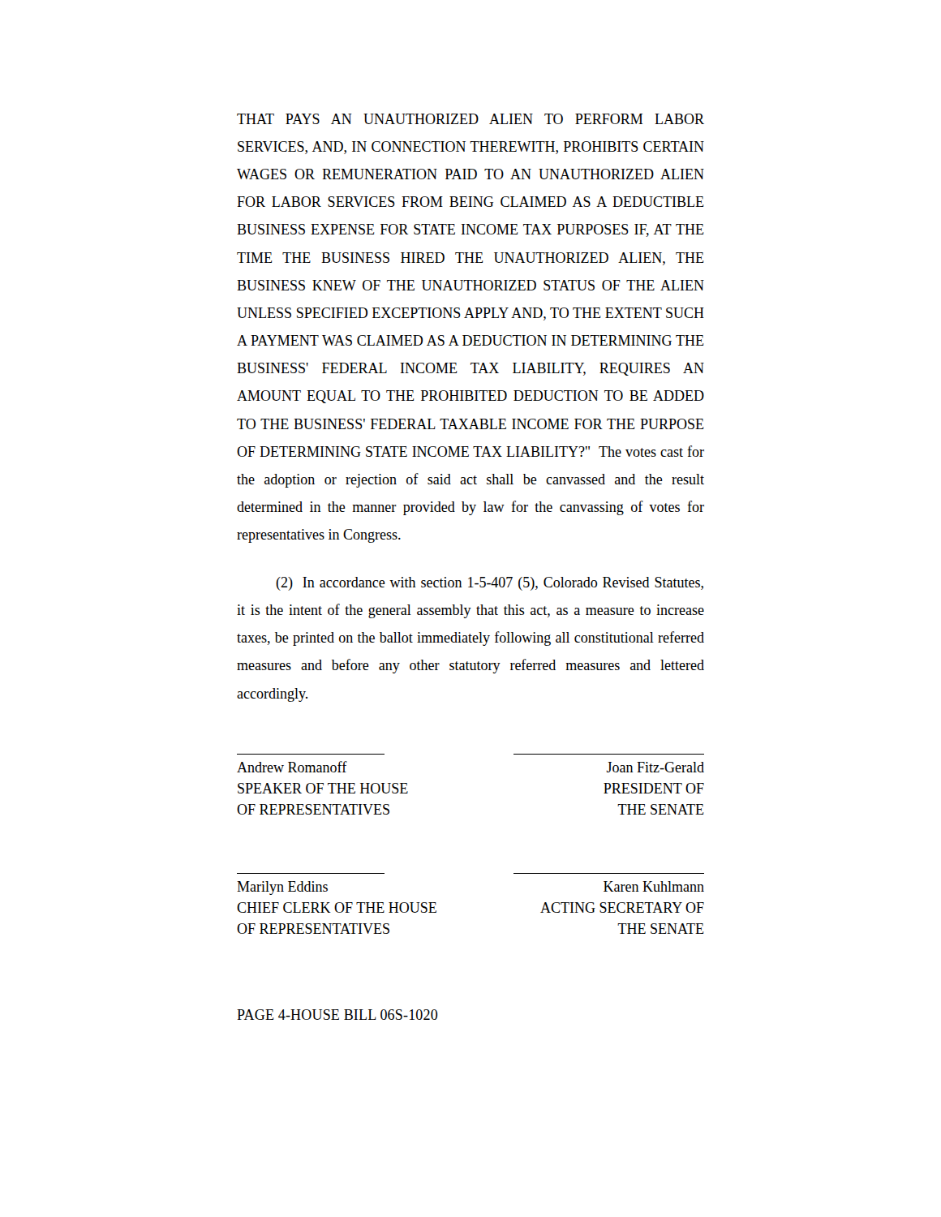THAT PAYS AN UNAUTHORIZED ALIEN TO PERFORM LABOR SERVICES, AND, IN CONNECTION THEREWITH, PROHIBITS CERTAIN WAGES OR REMUNERATION PAID TO AN UNAUTHORIZED ALIEN FOR LABOR SERVICES FROM BEING CLAIMED AS A DEDUCTIBLE BUSINESS EXPENSE FOR STATE INCOME TAX PURPOSES IF, AT THE TIME THE BUSINESS HIRED THE UNAUTHORIZED ALIEN, THE BUSINESS KNEW OF THE UNAUTHORIZED STATUS OF THE ALIEN UNLESS SPECIFIED EXCEPTIONS APPLY AND, TO THE EXTENT SUCH A PAYMENT WAS CLAIMED AS A DEDUCTION IN DETERMINING THE BUSINESS' FEDERAL INCOME TAX LIABILITY, REQUIRES AN AMOUNT EQUAL TO THE PROHIBITED DEDUCTION TO BE ADDED TO THE BUSINESS' FEDERAL TAXABLE INCOME FOR THE PURPOSE OF DETERMINING STATE INCOME TAX LIABILITY?" The votes cast for the adoption or rejection of said act shall be canvassed and the result determined in the manner provided by law for the canvassing of votes for representatives in Congress.
(2) In accordance with section 1-5-407 (5), Colorado Revised Statutes, it is the intent of the general assembly that this act, as a measure to increase taxes, be printed on the ballot immediately following all constitutional referred measures and before any other statutory referred measures and lettered accordingly.
| Andrew Romanoff SPEAKER OF THE HOUSE OF REPRESENTATIVES | Joan Fitz-Gerald PRESIDENT OF THE SENATE |
| Marilyn Eddins CHIEF CLERK OF THE HOUSE OF REPRESENTATIVES | Karen Kuhlmann ACTING SECRETARY OF THE SENATE |
PAGE 4-HOUSE BILL 06S-1020